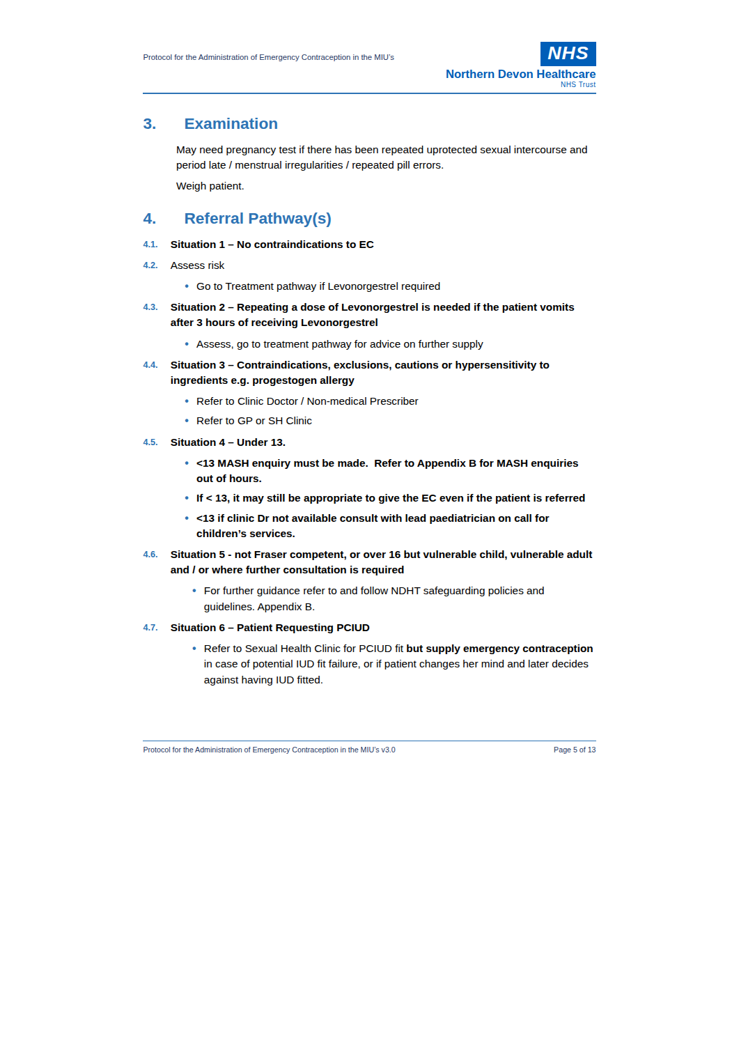Protocol for the Administration of Emergency Contraception in the MIU’s
NHS
Northern Devon Healthcare
NHS Trust
3. Examination
May need pregnancy test if there has been repeated uprotected sexual intercourse and period late / menstrual irregularities / repeated pill errors.
Weigh patient.
4. Referral Pathway(s)
4.1.
Situation 1 – No contraindications to EC
4.2.
Assess risk
Go to Treatment pathway if Levonorgestrel required
4.3.
Situation 2 – Repeating a dose of Levonorgestrel is needed if the patient vomits after 3 hours of receiving Levonorgestrel
Assess, go to treatment pathway for advice on further supply
4.4.
Situation 3 – Contraindications, exclusions, cautions or hypersensitivity to ingredients e.g. progestogen allergy
Refer to Clinic Doctor / Non-medical Prescriber
Refer to GP or SH Clinic
4.5.
Situation 4 – Under 13.
<13 MASH enquiry must be made. Refer to Appendix B for MASH enquiries out of hours.
If < 13, it may still be appropriate to give the EC even if the patient is referred
<13 if clinic Dr not available consult with lead paediatrician on call for children’s services.
4.6.
Situation 5 - not Fraser competent, or over 16 but vulnerable child, vulnerable adult and / or where further consultation is required
For further guidance refer to and follow NDHT safeguarding policies and guidelines. Appendix B.
4.7.
Situation 6 – Patient Requesting PCIUD
Refer to Sexual Health Clinic for PCIUD fit but supply emergency contraception in case of potential IUD fit failure, or if patient changes her mind and later decides against having IUD fitted.
Protocol for the Administration of Emergency Contraception in the MIU’s v3.0
Page 5 of 13